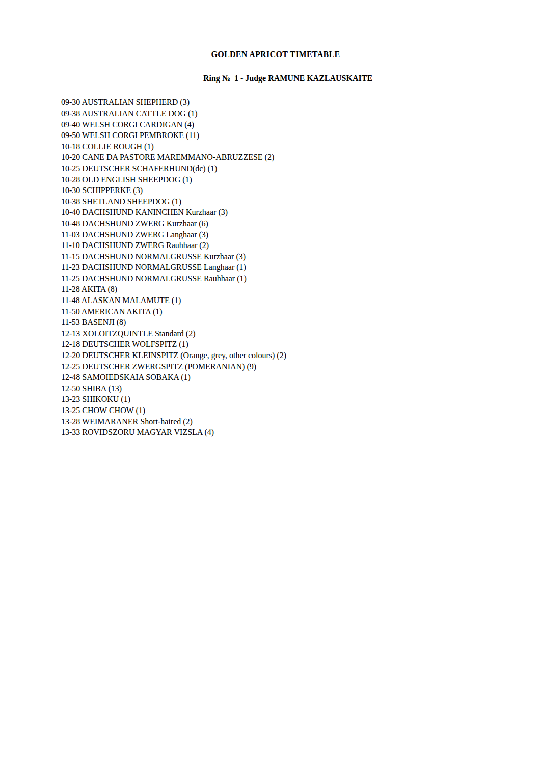GOLDEN APRICOT TIMETABLE
Ring № 1 - Judge RAMUNE KAZLAUSKAITE
09-30 AUSTRALIAN SHEPHERD (3)
09-38 AUSTRALIAN CATTLE DOG (1)
09-40 WELSH CORGI CARDIGAN (4)
09-50 WELSH CORGI PEMBROKE (11)
10-18 COLLIE ROUGH (1)
10-20 CANE DA PASTORE MAREMMANO-ABRUZZESE (2)
10-25 DEUTSCHER SCHAFERHUND(dc) (1)
10-28 OLD ENGLISH SHEEPDOG (1)
10-30 SCHIPPERKE (3)
10-38 SHETLAND SHEEPDOG (1)
10-40 DACHSHUND KANINCHEN Kurzhaar (3)
10-48 DACHSHUND ZWERG Kurzhaar (6)
11-03 DACHSHUND ZWERG Langhaar (3)
11-10 DACHSHUND ZWERG Rauhhaar (2)
11-15 DACHSHUND NORMALGRUSSE Kurzhaar (3)
11-23 DACHSHUND NORMALGRUSSE Langhaar (1)
11-25 DACHSHUND NORMALGRUSSE Rauhhaar (1)
11-28 AKITA (8)
11-48 ALASKAN MALAMUTE (1)
11-50 AMERICAN AKITA (1)
11-53 BASENJI (8)
12-13 XOLOITZQUINTLE Standard (2)
12-18 DEUTSCHER WOLFSPITZ (1)
12-20 DEUTSCHER KLEINSPITZ (Orange, grey, other colours) (2)
12-25 DEUTSCHER ZWERGSPITZ (POMERANIAN) (9)
12-48 SAMOIEDSKAIA SOBAKA (1)
12-50 SHIBA (13)
13-23 SHIKOKU (1)
13-25 CHOW CHOW (1)
13-28 WEIMARANER Short-haired (2)
13-33 ROVIDSZORU MAGYAR VIZSLA (4)